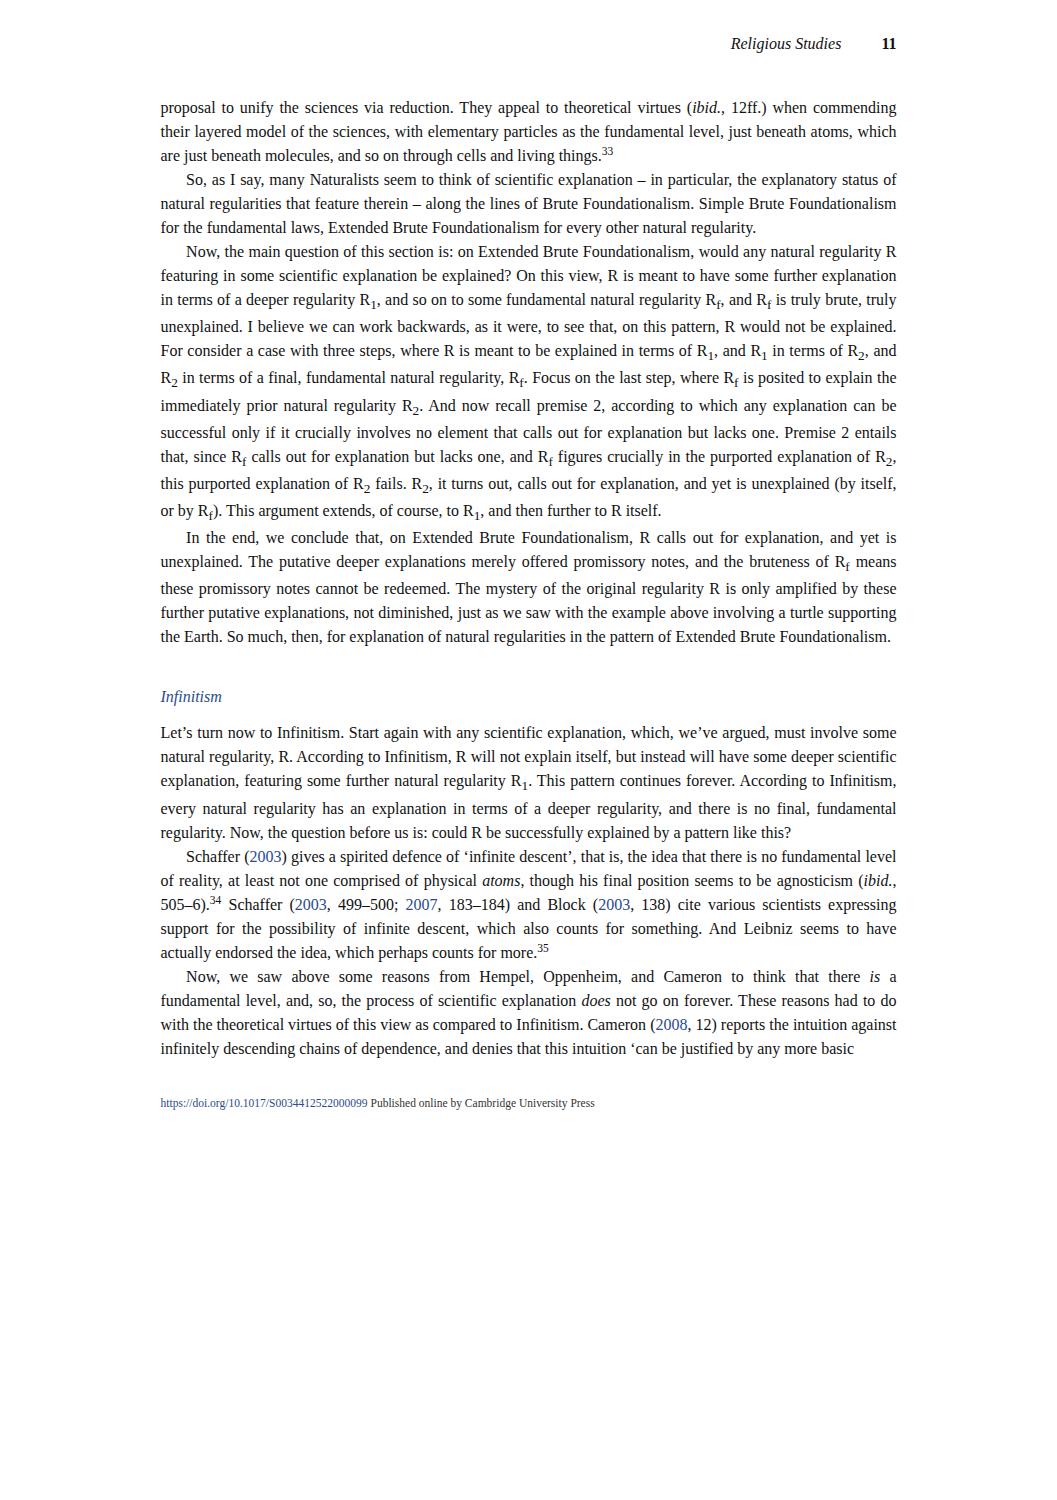Religious Studies 11
proposal to unify the sciences via reduction. They appeal to theoretical virtues (ibid., 12ff.) when commending their layered model of the sciences, with elementary particles as the fundamental level, just beneath atoms, which are just beneath molecules, and so on through cells and living things.33
So, as I say, many Naturalists seem to think of scientific explanation – in particular, the explanatory status of natural regularities that feature therein – along the lines of Brute Foundationalism. Simple Brute Foundationalism for the fundamental laws, Extended Brute Foundationalism for every other natural regularity.
Now, the main question of this section is: on Extended Brute Foundationalism, would any natural regularity R featuring in some scientific explanation be explained? On this view, R is meant to have some further explanation in terms of a deeper regularity R1, and so on to some fundamental natural regularity Rf, and Rf is truly brute, truly unexplained. I believe we can work backwards, as it were, to see that, on this pattern, R would not be explained. For consider a case with three steps, where R is meant to be explained in terms of R1, and R1 in terms of R2, and R2 in terms of a final, fundamental natural regularity, Rf. Focus on the last step, where Rf is posited to explain the immediately prior natural regularity R2. And now recall premise 2, according to which any explanation can be successful only if it crucially involves no element that calls out for explanation but lacks one. Premise 2 entails that, since Rf calls out for explanation but lacks one, and Rf figures crucially in the purported explanation of R2, this purported explanation of R2 fails. R2, it turns out, calls out for explanation, and yet is unexplained (by itself, or by Rf). This argument extends, of course, to R1, and then further to R itself.
In the end, we conclude that, on Extended Brute Foundationalism, R calls out for explanation, and yet is unexplained. The putative deeper explanations merely offered promissory notes, and the bruteness of Rf means these promissory notes cannot be redeemed. The mystery of the original regularity R is only amplified by these further putative explanations, not diminished, just as we saw with the example above involving a turtle supporting the Earth. So much, then, for explanation of natural regularities in the pattern of Extended Brute Foundationalism.
Infinitism
Let’s turn now to Infinitism. Start again with any scientific explanation, which, we’ve argued, must involve some natural regularity, R. According to Infinitism, R will not explain itself, but instead will have some deeper scientific explanation, featuring some further natural regularity R1. This pattern continues forever. According to Infinitism, every natural regularity has an explanation in terms of a deeper regularity, and there is no final, fundamental regularity. Now, the question before us is: could R be successfully explained by a pattern like this?
Schaffer (2003) gives a spirited defence of ‘infinite descent’, that is, the idea that there is no fundamental level of reality, at least not one comprised of physical atoms, though his final position seems to be agnosticism (ibid., 505–6).34 Schaffer (2003, 499–500; 2007, 183–184) and Block (2003, 138) cite various scientists expressing support for the possibility of infinite descent, which also counts for something. And Leibniz seems to have actually endorsed the idea, which perhaps counts for more.35
Now, we saw above some reasons from Hempel, Oppenheim, and Cameron to think that there is a fundamental level, and, so, the process of scientific explanation does not go on forever. These reasons had to do with the theoretical virtues of this view as compared to Infinitism. Cameron (2008, 12) reports the intuition against infinitely descending chains of dependence, and denies that this intuition ‘can be justified by any more basic
https://doi.org/10.1017/S0034412522000099 Published online by Cambridge University Press